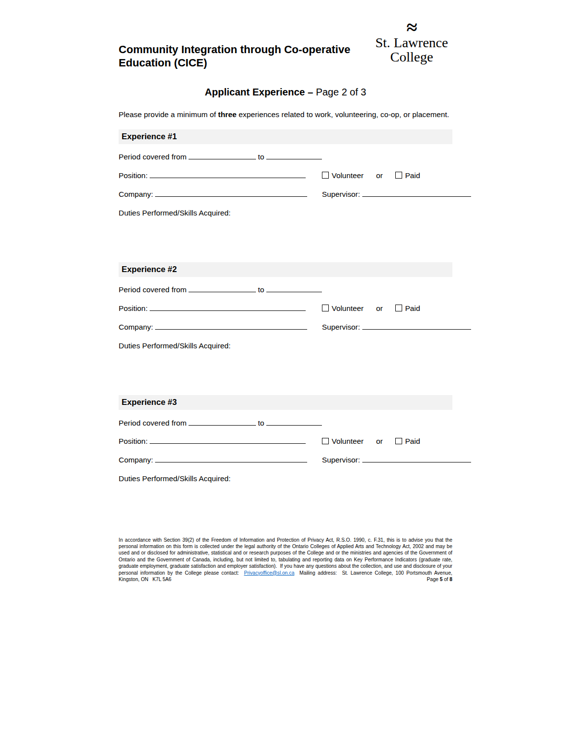≈
St. Lawrence
College
Community Integration through Co-operative Education (CICE)
Applicant Experience – Page 2 of 3
Please provide a minimum of three experiences related to work, volunteering, co-op, or placement.
Experience #1
Period covered from to
Position:
Volunteer or Paid
Company:
Supervisor:
Duties Performed/Skills Acquired:
Experience #2
Period covered from to
Position:
Volunteer or Paid
Company:
Supervisor:
Duties Performed/Skills Acquired:
Experience #3
Period covered from to
Position:
Volunteer or Paid
Company:
Supervisor:
Duties Performed/Skills Acquired:
In accordance with Section 39(2) of the Freedom of Information and Protection of Privacy Act, R.S.O. 1990, c. F.31, this is to advise you that the personal information on this form is collected under the legal authority of the Ontario Colleges of Applied Arts and Technology Act, 2002 and may be used and or disclosed for administrative, statistical and or research purposes of the College and or the ministries and agencies of the Government of Ontario and the Government of Canada, including, but not limited to, tabulating and reporting data on Key Performance Indicators (graduate rate, graduate employment, graduate satisfaction and employer satisfaction). If you have any questions about the collection, and use and disclosure of your personal information by the College please contact: Privacyoffice@sl.on.ca Mailing address: St. Lawrence College, 100 Portsmouth Avenue, Kingston, ON K7L 5A6Page 5 of 8